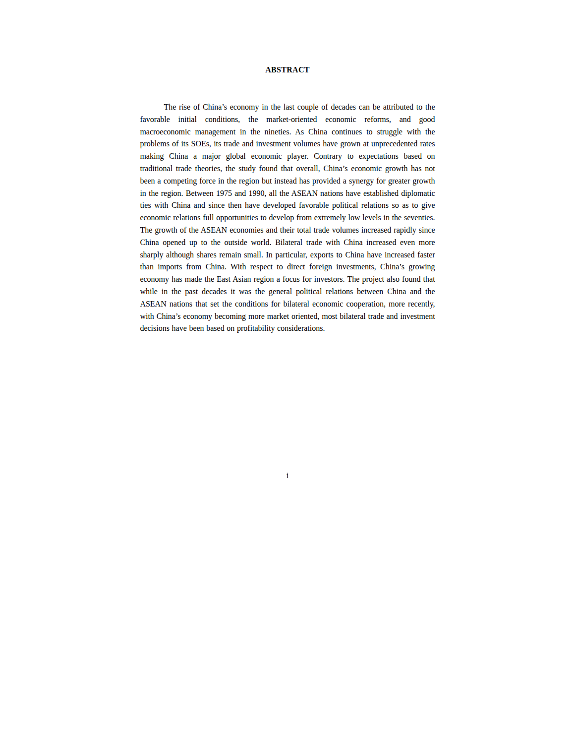Abstract
The rise of China’s economy in the last couple of decades can be attributed to the favorable initial conditions, the market-oriented economic reforms, and good macroeconomic management in the nineties. As China continues to struggle with the problems of its SOEs, its trade and investment volumes have grown at unprecedented rates making China a major global economic player. Contrary to expectations based on traditional trade theories, the study found that overall, China’s economic growth has not been a competing force in the region but instead has provided a synergy for greater growth in the region. Between 1975 and 1990, all the ASEAN nations have established diplomatic ties with China and since then have developed favorable political relations so as to give economic relations full opportunities to develop from extremely low levels in the seventies. The growth of the ASEAN economies and their total trade volumes increased rapidly since China opened up to the outside world. Bilateral trade with China increased even more sharply although shares remain small. In particular, exports to China have increased faster than imports from China. With respect to direct foreign investments, China’s growing economy has made the East Asian region a focus for investors. The project also found that while in the past decades it was the general political relations between China and the ASEAN nations that set the conditions for bilateral economic cooperation, more recently, with China’s economy becoming more market oriented, most bilateral trade and investment decisions have been based on profitability considerations.
i